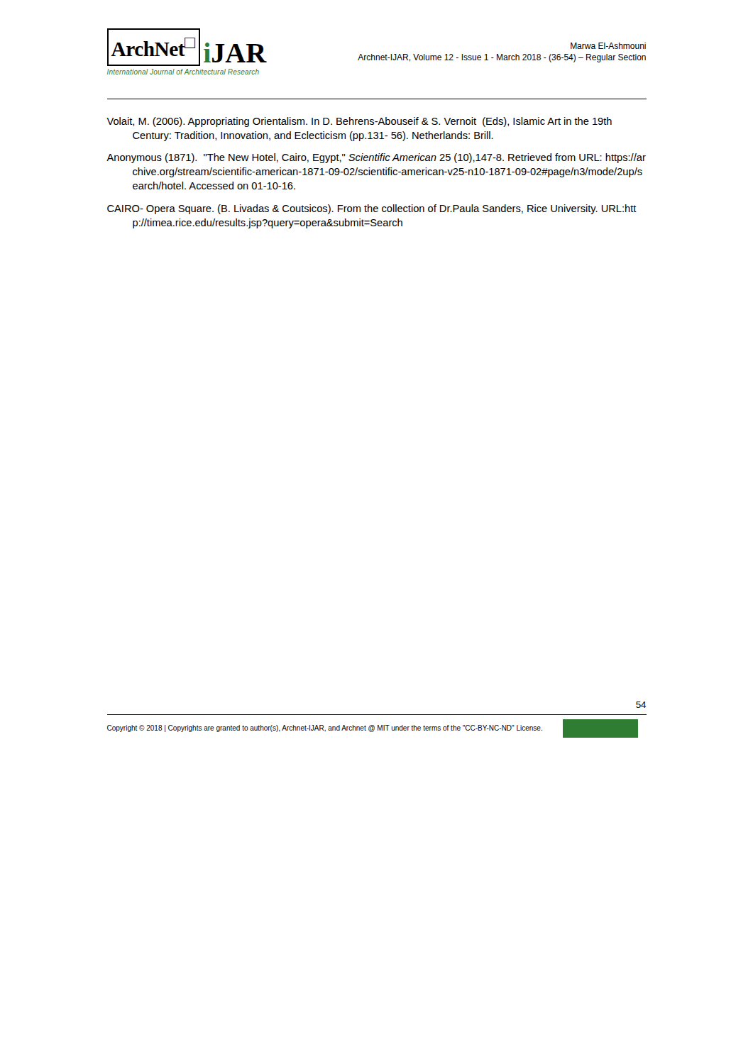ArchNet□ i JAR
International Journal of Architectural Research
Marwa El-Ashmouni
Archnet-IJAR, Volume 12 - Issue 1 - March 2018 - (36-54) – Regular Section
Volait, M. (2006). Appropriating Orientalism. In D. Behrens-Abouseif & S. Vernoit (Eds), Islamic Art in the 19th Century: Tradition, Innovation, and Eclecticism (pp.131- 56). Netherlands: Brill.
Anonymous (1871). "The New Hotel, Cairo, Egypt," Scientific American 25 (10),147-8. Retrieved from URL: https://archive.org/stream/scientific-american-1871-09-02/scientific-american-v25-n10-1871-09-02#page/n3/mode/2up/search/hotel. Accessed on 01-10-16.
CAIRO- Opera Square. (B. Livadas & Coutsicos). From the collection of Dr.Paula Sanders, Rice University. URL:http://timea.rice.edu/results.jsp?query=opera&submit=Search
54
Copyright © 2018 | Copyrights are granted to author(s), Archnet-IJAR, and Archnet @ MIT under the terms of the "CC-BY-NC-ND" License.